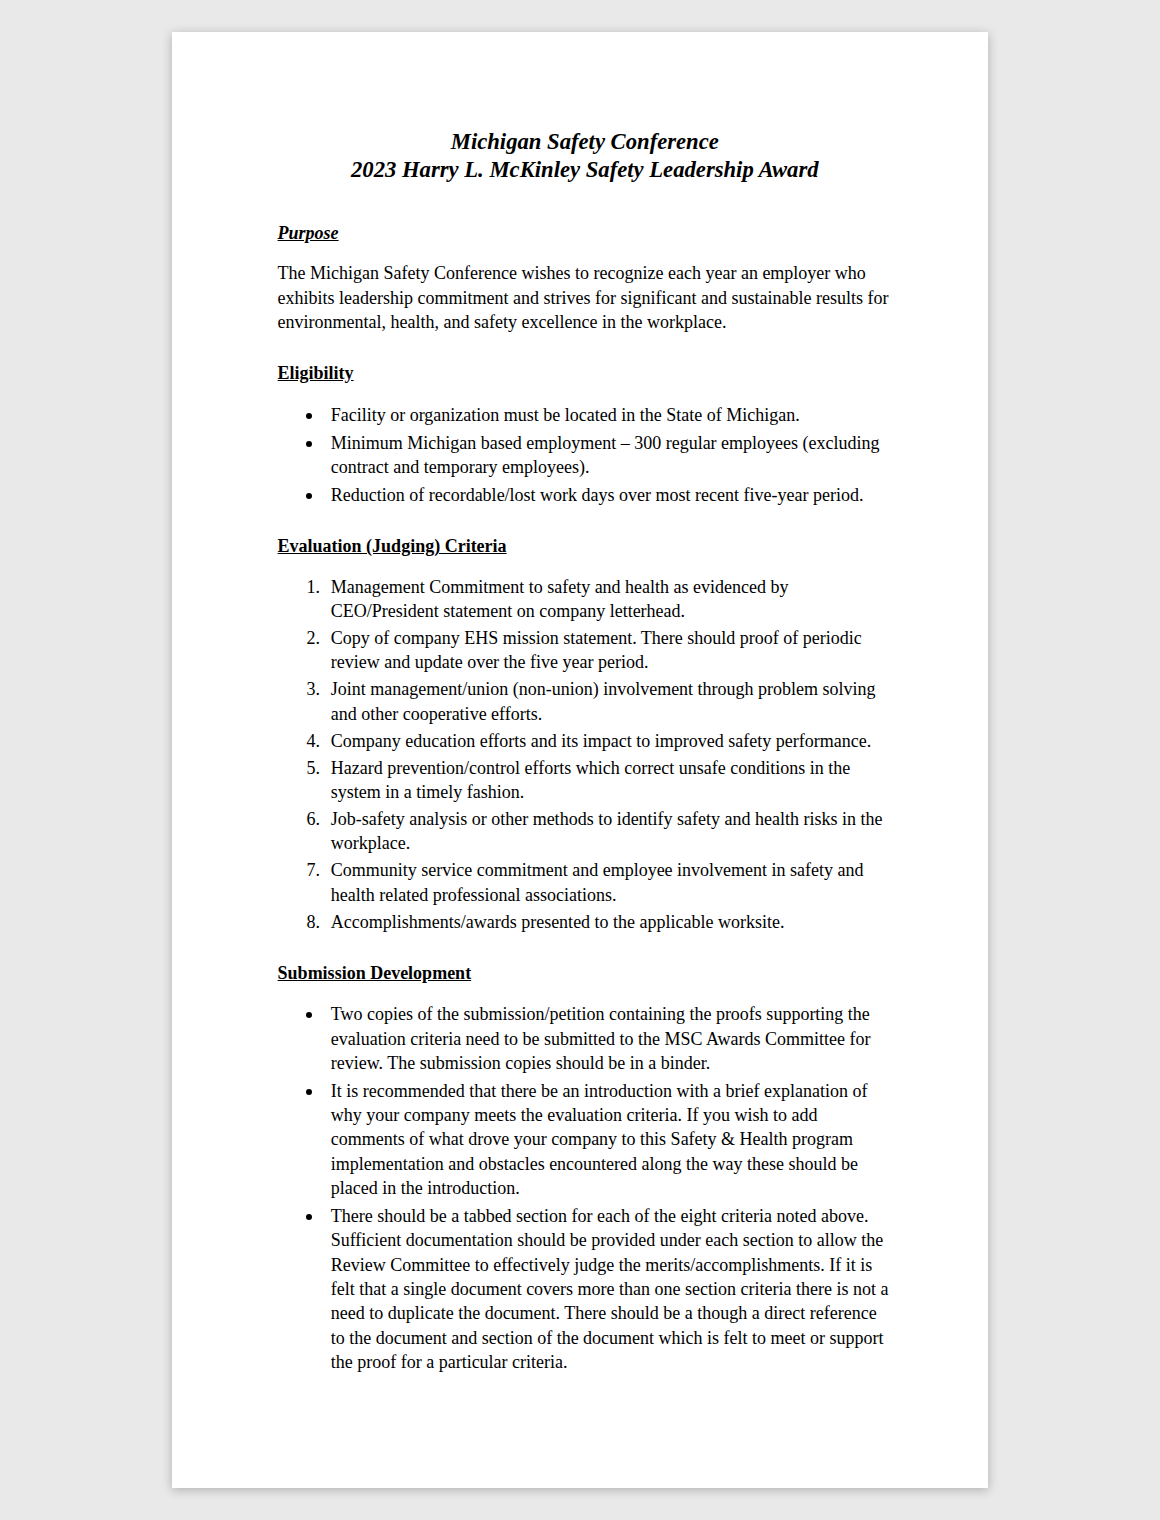Michigan Safety Conference
2023 Harry L. McKinley Safety Leadership Award
Purpose
The Michigan Safety Conference wishes to recognize each year an employer who exhibits leadership commitment and strives for significant and sustainable results for environmental, health, and safety excellence in the workplace.
Eligibility
Facility or organization must be located in the State of Michigan.
Minimum Michigan based employment – 300 regular employees (excluding contract and temporary employees).
Reduction of recordable/lost work days over most recent five-year period.
Evaluation (Judging) Criteria
Management Commitment to safety and health as evidenced by CEO/President statement on company letterhead.
Copy of company EHS mission statement. There should proof of periodic review and update over the five year period.
Joint management/union (non-union) involvement through problem solving and other cooperative efforts.
Company education efforts and its impact to improved safety performance.
Hazard prevention/control efforts which correct unsafe conditions in the system in a timely fashion.
Job-safety analysis or other methods to identify safety and health risks in the workplace.
Community service commitment and employee involvement in safety and health related professional associations.
Accomplishments/awards presented to the applicable worksite.
Submission Development
Two copies of the submission/petition containing the proofs supporting the evaluation criteria need to be submitted to the MSC Awards Committee for review. The submission copies should be in a binder.
It is recommended that there be an introduction with a brief explanation of why your company meets the evaluation criteria. If you wish to add comments of what drove your company to this Safety & Health program implementation and obstacles encountered along the way these should be placed in the introduction.
There should be a tabbed section for each of the eight criteria noted above. Sufficient documentation should be provided under each section to allow the Review Committee to effectively judge the merits/accomplishments. If it is felt that a single document covers more than one section criteria there is not a need to duplicate the document. There should be a though a direct reference to the document and section of the document which is felt to meet or support the proof for a particular criteria.